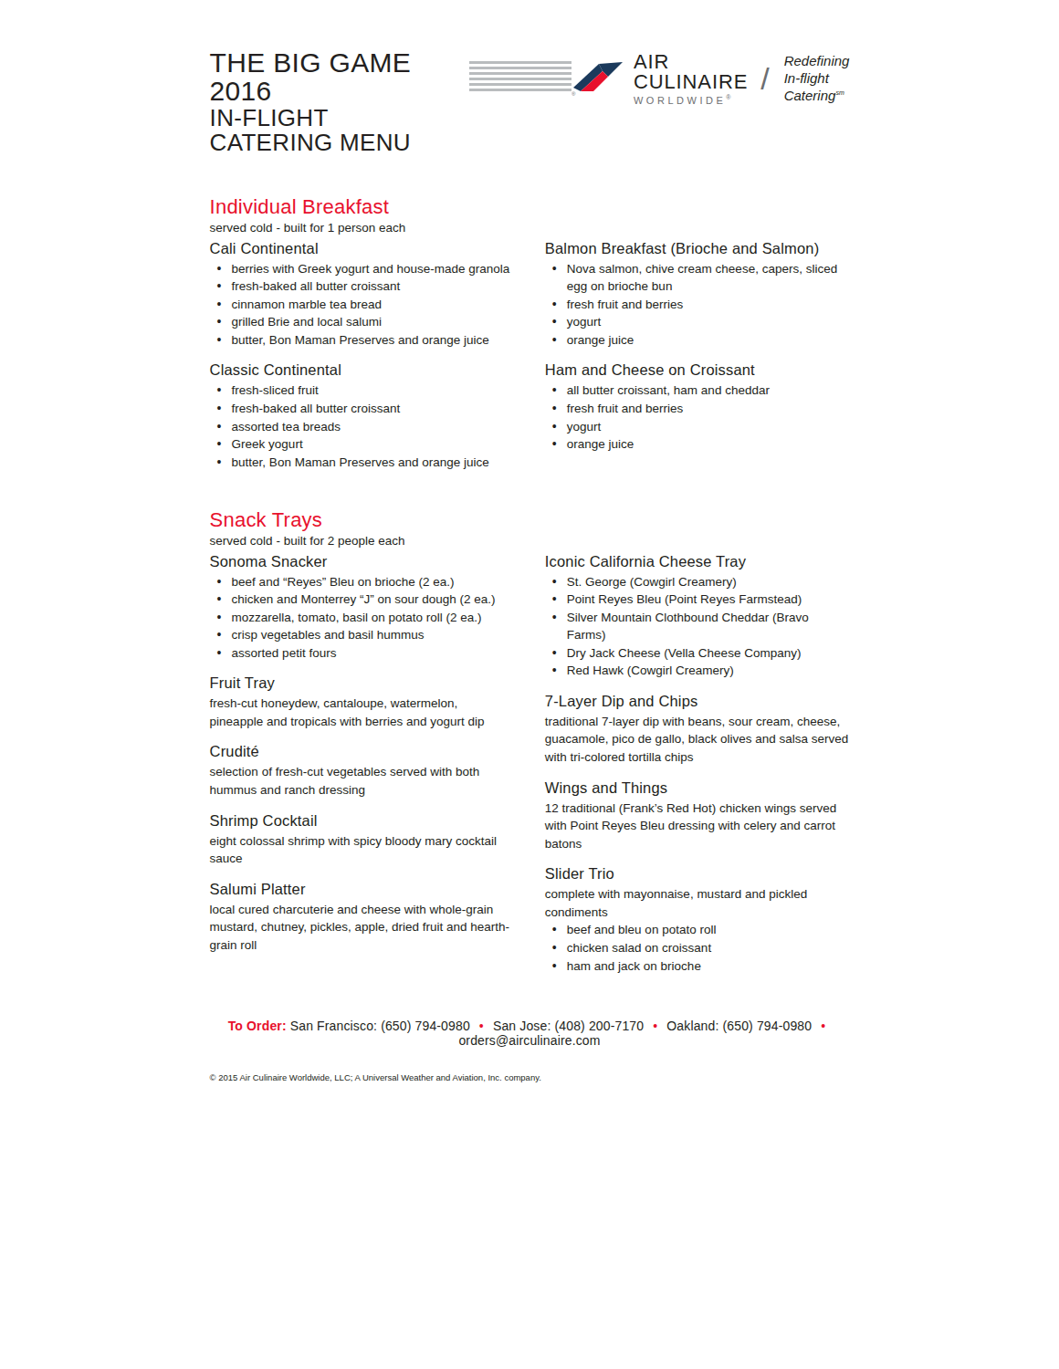The Big Game 2016
In-Flight Catering Menu
®
Air Culinaire
Worldwide®
/
Redefining
In-flight Cateringsm
Individual Breakfast
served cold - built for 1 person each
Cali Continental
berries with Greek yogurt and house-made granola
fresh-baked all butter croissant
cinnamon marble tea bread
grilled Brie and local salumi
butter, Bon Maman Preserves and orange juice
Classic Continental
fresh-sliced fruit
fresh-baked all butter croissant
assorted tea breads
Greek yogurt
butter, Bon Maman Preserves and orange juice
Balmon Breakfast (Brioche and Salmon)
Nova salmon, chive cream cheese, capers, sliced egg on brioche bun
fresh fruit and berries
yogurt
orange juice
Ham and Cheese on Croissant
all butter croissant, ham and cheddar
fresh fruit and berries
yogurt
orange juice
Snack Trays
served cold - built for 2 people each
Sonoma Snacker
beef and “Reyes” Bleu on brioche (2 ea.)
chicken and Monterrey “J” on sour dough (2 ea.)
mozzarella, tomato, basil on potato roll (2 ea.)
crisp vegetables and basil hummus
assorted petit fours
Fruit Tray
fresh-cut honeydew, cantaloupe, watermelon, pineapple and tropicals with berries and yogurt dip
Crudité
selection of fresh-cut vegetables served with both hummus and ranch dressing
Shrimp Cocktail
eight colossal shrimp with spicy bloody mary cocktail sauce
Salumi Platter
local cured charcuterie and cheese with whole-grain mustard, chutney, pickles, apple, dried fruit and hearth-grain roll
Iconic California Cheese Tray
St. George (Cowgirl Creamery)
Point Reyes Bleu (Point Reyes Farmstead)
Silver Mountain Clothbound Cheddar (Bravo Farms)
Dry Jack Cheese (Vella Cheese Company)
Red Hawk (Cowgirl Creamery)
7-Layer Dip and Chips
traditional 7-layer dip with beans, sour cream, cheese, guacamole, pico de gallo, black olives and salsa served with tri-colored tortilla chips
Wings and Things
12 traditional (Frank’s Red Hot) chicken wings served with Point Reyes Bleu dressing with celery and carrot batons
Slider Trio
complete with mayonnaise, mustard and pickled condiments
beef and bleu on potato roll
chicken salad on croissant
ham and jack on brioche
To Order: San Francisco: (650) 794-0980 • San Jose: (408) 200-7170 • Oakland: (650) 794-0980 • orders@airculinaire.com
© 2015 Air Culinaire Worldwide, LLC; A Universal Weather and Aviation, Inc. company.